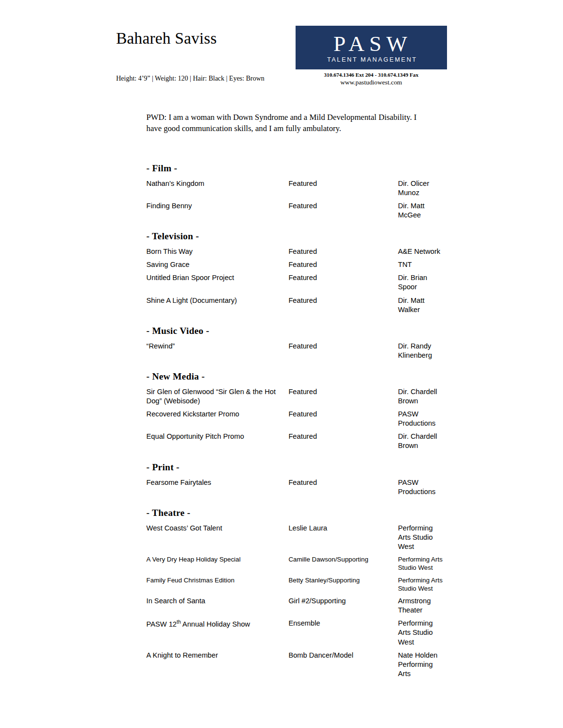Bahareh Saviss
Height: 4’9” | Weight: 120 | Hair: Black | Eyes: Brown
PASW
TALENT MANAGEMENT
310.674.1346 Ext 204 - 310.674.1349 Fax
www.pastudiowest.com
PWD: I am a woman with Down Syndrome and a Mild Developmental Disability. I have good communication skills, and I am fully ambulatory.
- Film -
| Nathan’s Kingdom | Featured | Dir. Olicer Munoz |
| Finding Benny | Featured | Dir. Matt McGee |
- Television -
| Born This Way | Featured | A&E Network |
| Saving Grace | Featured | TNT |
| Untitled Brian Spoor Project | Featured | Dir. Brian Spoor |
| Shine A Light (Documentary) | Featured | Dir. Matt Walker |
- Music Video -
| “Rewind” | Featured | Dir. Randy Klinenberg |
- New Media -
| Sir Glen of Glenwood “Sir Glen & the Hot Dog” (Webisode) | Featured | Dir. Chardell Brown |
| Recovered Kickstarter Promo | Featured | PASW Productions |
| Equal Opportunity Pitch Promo | Featured | Dir. Chardell Brown |
- Print -
| Fearsome Fairytales | Featured | PASW Productions |
- Theatre -
| West Coasts’ Got Talent | Leslie Laura | Performing Arts Studio West |
| A Very Dry Heap Holiday Special | Camille Dawson/Supporting | Performing Arts Studio West |
| Family Feud Christmas Edition | Betty Stanley/Supporting | Performing Arts Studio West |
| In Search of Santa | Girl #2/Supporting | Armstrong Theater |
| PASW 12 th Annual Holiday Show | Ensemble | Performing Arts Studio West |
| A Knight to Remember | Bomb Dancer/Model | Nate Holden Performing Arts |